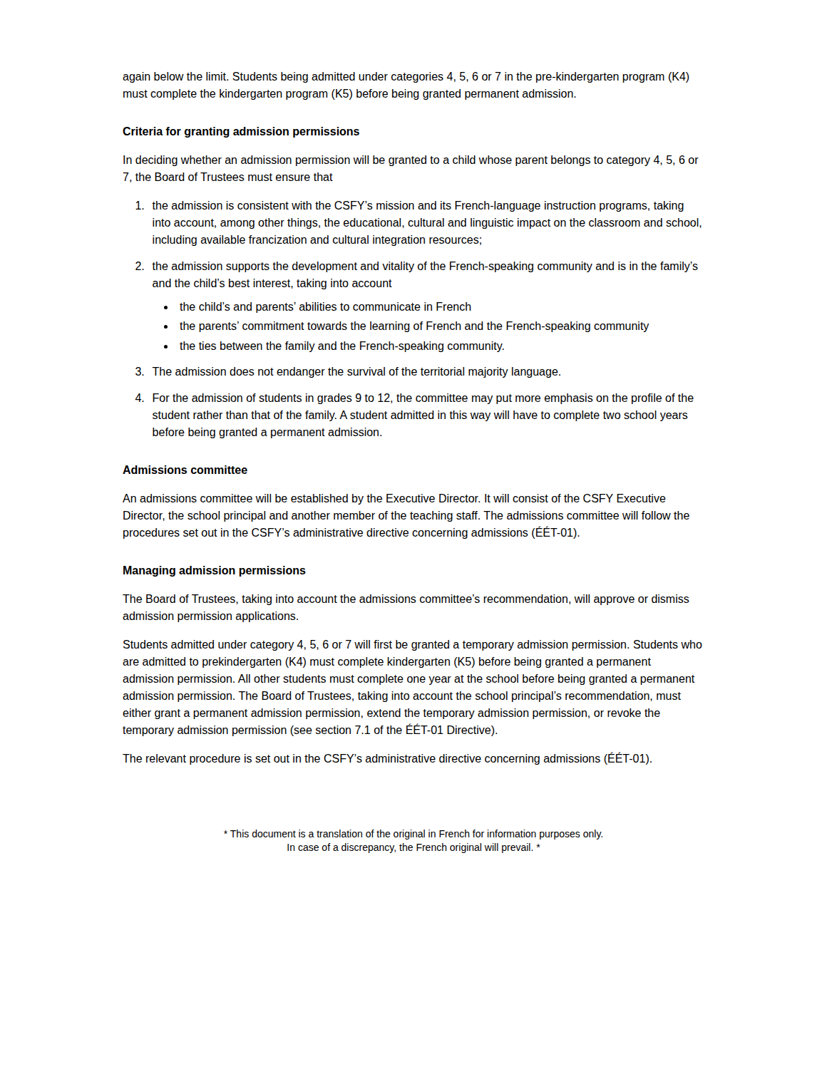again below the limit. Students being admitted under categories 4, 5, 6 or 7 in the pre-kindergarten program (K4) must complete the kindergarten program (K5) before being granted permanent admission.
Criteria for granting admission permissions
In deciding whether an admission permission will be granted to a child whose parent belongs to category 4, 5, 6 or 7, the Board of Trustees must ensure that
the admission is consistent with the CSFY’s mission and its French-language instruction programs, taking into account, among other things, the educational, cultural and linguistic impact on the classroom and school, including available francization and cultural integration resources;
the admission supports the development and vitality of the French-speaking community and is in the family’s and the child’s best interest, taking into account
the child’s and parents’ abilities to communicate in French
the parents’ commitment towards the learning of French and the French-speaking community
the ties between the family and the French-speaking community.
The admission does not endanger the survival of the territorial majority language.
For the admission of students in grades 9 to 12, the committee may put more emphasis on the profile of the student rather than that of the family. A student admitted in this way will have to complete two school years before being granted a permanent admission.
Admissions committee
An admissions committee will be established by the Executive Director. It will consist of the CSFY Executive Director, the school principal and another member of the teaching staff. The admissions committee will follow the procedures set out in the CSFY’s administrative directive concerning admissions (ÉÉT-01).
Managing admission permissions
The Board of Trustees, taking into account the admissions committee’s recommendation, will approve or dismiss admission permission applications.
Students admitted under category 4, 5, 6 or 7 will first be granted a temporary admission permission. Students who are admitted to prekindergarten (K4) must complete kindergarten (K5) before being granted a permanent admission permission. All other students must complete one year at the school before being granted a permanent admission permission. The Board of Trustees, taking into account the school principal’s recommendation, must either grant a permanent admission permission, extend the temporary admission permission, or revoke the temporary admission permission (see section 7.1 of the ÉÉT-01 Directive).
The relevant procedure is set out in the CSFY’s administrative directive concerning admissions (ÉÉT-01).
* This document is a translation of the original in French for information purposes only.
In case of a discrepancy, the French original will prevail. *